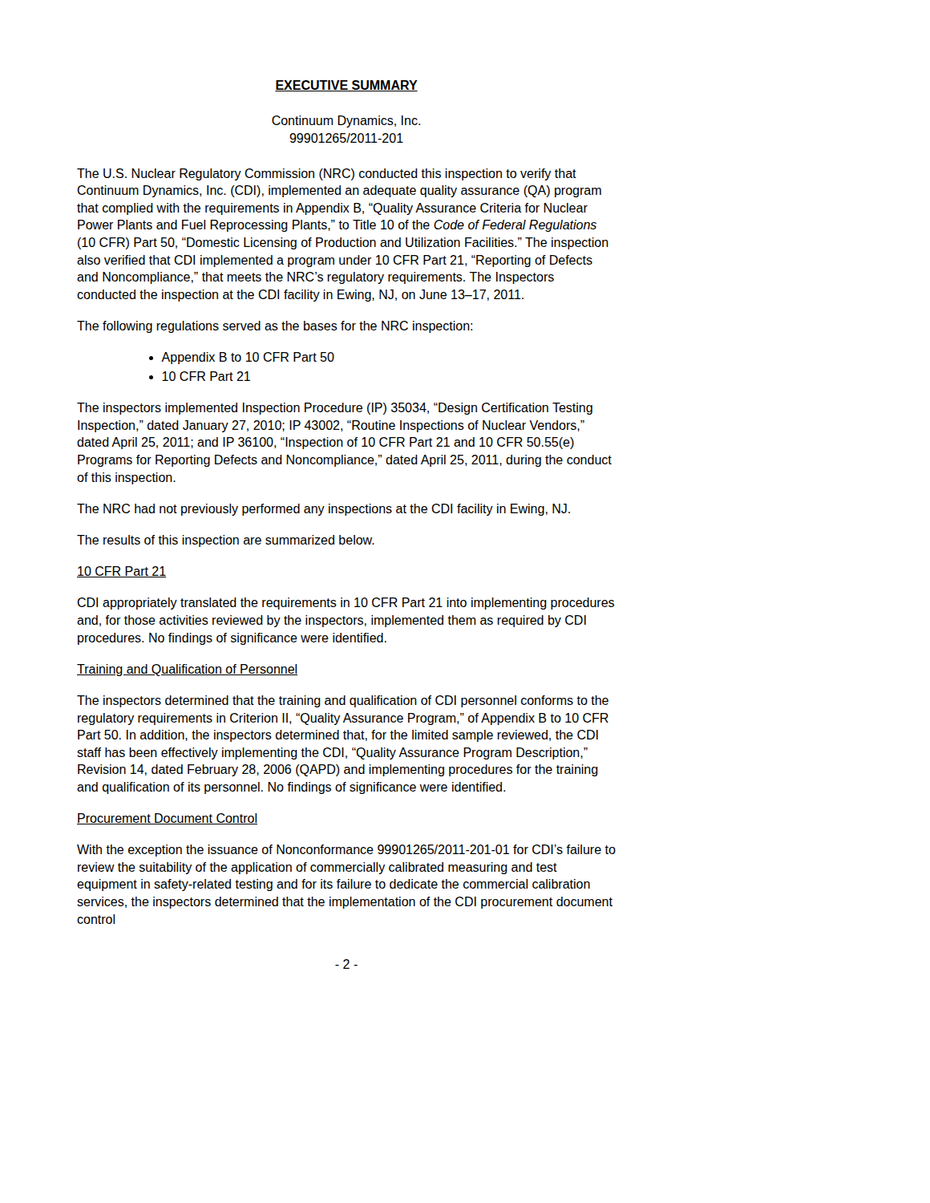EXECUTIVE SUMMARY
Continuum Dynamics, Inc.
99901265/2011-201
The U.S. Nuclear Regulatory Commission (NRC) conducted this inspection to verify that Continuum Dynamics, Inc. (CDI), implemented an adequate quality assurance (QA) program that complied with the requirements in Appendix B, “Quality Assurance Criteria for Nuclear Power Plants and Fuel Reprocessing Plants,” to Title 10 of the Code of Federal Regulations (10 CFR) Part 50, “Domestic Licensing of Production and Utilization Facilities.” The inspection also verified that CDI implemented a program under 10 CFR Part 21, “Reporting of Defects and Noncompliance,” that meets the NRC’s regulatory requirements. The Inspectors conducted the inspection at the CDI facility in Ewing, NJ, on June 13–17, 2011.
The following regulations served as the bases for the NRC inspection:
Appendix B to 10 CFR Part 50
10 CFR Part 21
The inspectors implemented Inspection Procedure (IP) 35034, “Design Certification Testing Inspection,” dated January 27, 2010; IP 43002, “Routine Inspections of Nuclear Vendors,” dated April 25, 2011; and IP 36100, “Inspection of 10 CFR Part 21 and 10 CFR 50.55(e) Programs for Reporting Defects and Noncompliance,” dated April 25, 2011, during the conduct of this inspection.
The NRC had not previously performed any inspections at the CDI facility in Ewing, NJ.
The results of this inspection are summarized below.
10 CFR Part 21
CDI appropriately translated the requirements in 10 CFR Part 21 into implementing procedures and, for those activities reviewed by the inspectors, implemented them as required by CDI procedures. No findings of significance were identified.
Training and Qualification of Personnel
The inspectors determined that the training and qualification of CDI personnel conforms to the regulatory requirements in Criterion II, “Quality Assurance Program,” of Appendix B to 10 CFR Part 50. In addition, the inspectors determined that, for the limited sample reviewed, the CDI staff has been effectively implementing the CDI, “Quality Assurance Program Description,” Revision 14, dated February 28, 2006 (QAPD) and implementing procedures for the training and qualification of its personnel. No findings of significance were identified.
Procurement Document Control
With the exception the issuance of Nonconformance 99901265/2011-201-01 for CDI’s failure to review the suitability of the application of commercially calibrated measuring and test equipment in safety-related testing and for its failure to dedicate the commercial calibration services, the inspectors determined that the implementation of the CDI procurement document control
- 2 -